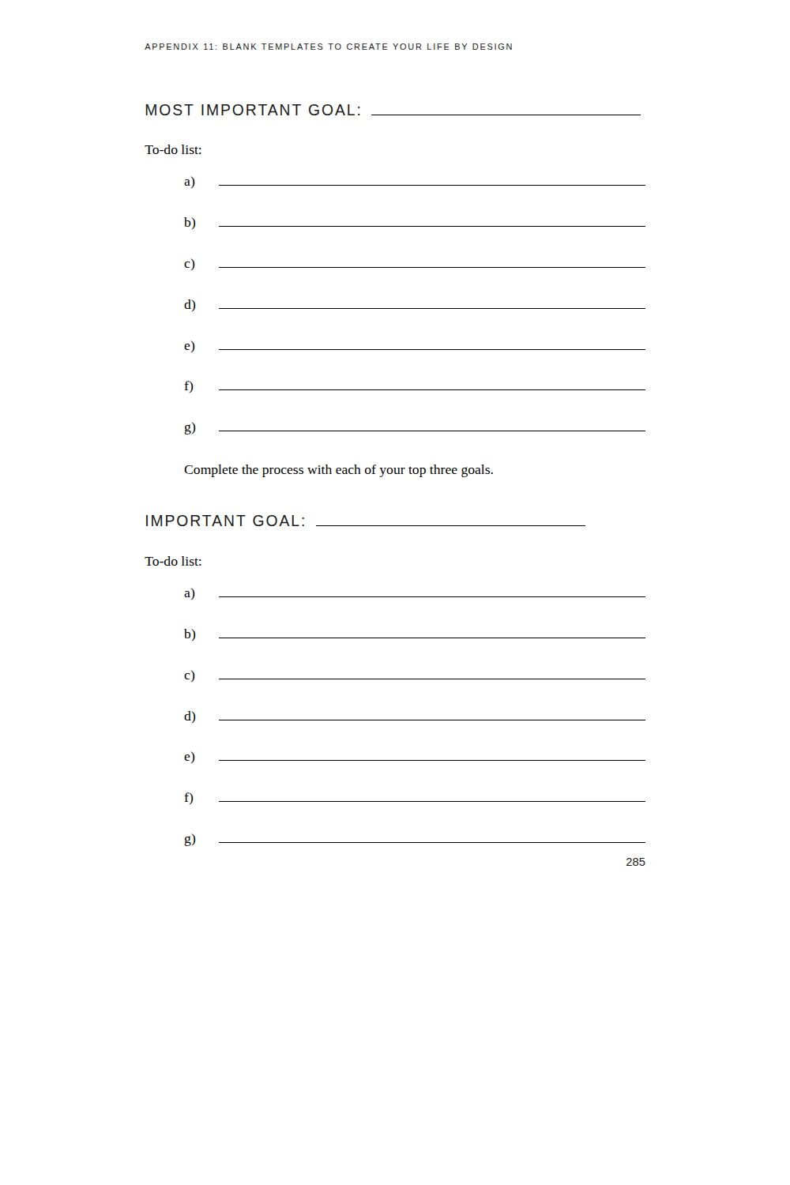Appendix 11: Blank Templates to Create Your Life by Design
Most Important Goal:
To-do list:
a)
b)
c)
d)
e)
f)
g)
Complete the process with each of your top three goals.
Important Goal:
To-do list:
a)
b)
c)
d)
e)
f)
g)
285